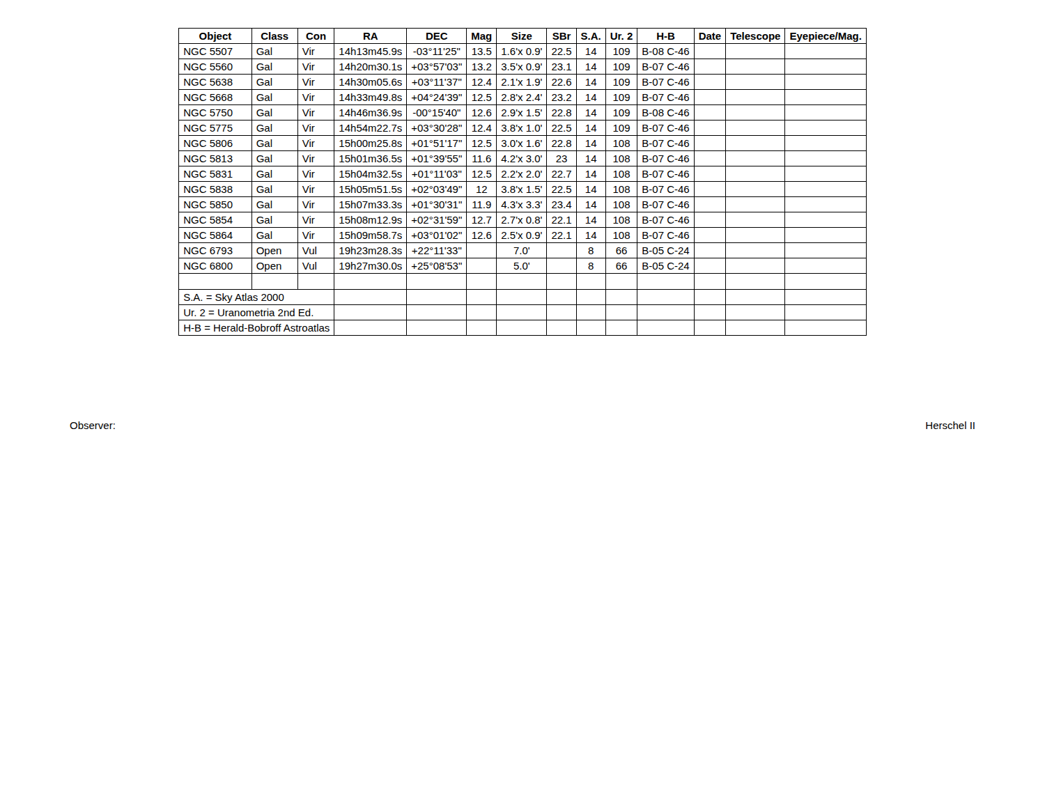| Object | Class | Con | RA | DEC | Mag | Size | SBr | S.A. | Ur. 2 | H-B | Date | Telescope | Eyepiece/Mag. |
| --- | --- | --- | --- | --- | --- | --- | --- | --- | --- | --- | --- | --- | --- |
| NGC 5507 | Gal | Vir | 14h13m45.9s | -03°11'25" | 13.5 | 1.6'x 0.9' | 22.5 | 14 | 109 | B-08 C-46 | | | |
| NGC 5560 | Gal | Vir | 14h20m30.1s | +03°57'03" | 13.2 | 3.5'x 0.9' | 23.1 | 14 | 109 | B-07 C-46 | | | |
| NGC 5638 | Gal | Vir | 14h30m05.6s | +03°11'37" | 12.4 | 2.1'x 1.9' | 22.6 | 14 | 109 | B-07 C-46 | | | |
| NGC 5668 | Gal | Vir | 14h33m49.8s | +04°24'39" | 12.5 | 2.8'x 2.4' | 23.2 | 14 | 109 | B-07 C-46 | | | |
| NGC 5750 | Gal | Vir | 14h46m36.9s | -00°15'40" | 12.6 | 2.9'x 1.5' | 22.8 | 14 | 109 | B-08 C-46 | | | |
| NGC 5775 | Gal | Vir | 14h54m22.7s | +03°30'28" | 12.4 | 3.8'x 1.0' | 22.5 | 14 | 109 | B-07 C-46 | | | |
| NGC 5806 | Gal | Vir | 15h00m25.8s | +01°51'17" | 12.5 | 3.0'x 1.6' | 22.8 | 14 | 108 | B-07 C-46 | | | |
| NGC 5813 | Gal | Vir | 15h01m36.5s | +01°39'55" | 11.6 | 4.2'x 3.0' | 23 | 14 | 108 | B-07 C-46 | | | |
| NGC 5831 | Gal | Vir | 15h04m32.5s | +01°11'03" | 12.5 | 2.2'x 2.0' | 22.7 | 14 | 108 | B-07 C-46 | | | |
| NGC 5838 | Gal | Vir | 15h05m51.5s | +02°03'49" | 12 | 3.8'x 1.5' | 22.5 | 14 | 108 | B-07 C-46 | | | |
| NGC 5850 | Gal | Vir | 15h07m33.3s | +01°30'31" | 11.9 | 4.3'x 3.3' | 23.4 | 14 | 108 | B-07 C-46 | | | |
| NGC 5854 | Gal | Vir | 15h08m12.9s | +02°31'59" | 12.7 | 2.7'x 0.8' | 22.1 | 14 | 108 | B-07 C-46 | | | |
| NGC 5864 | Gal | Vir | 15h09m58.7s | +03°01'02" | 12.6 | 2.5'x 0.9' | 22.1 | 14 | 108 | B-07 C-46 | | | |
| NGC 6793 | Open | Vul | 19h23m28.3s | +22°11'33" | | 7.0' | | 8 | 66 | B-05 C-24 | | | |
| NGC 6800 | Open | Vul | 19h27m30.0s | +25°08'53" | | 5.0' | | 8 | 66 | B-05 C-24 | | | |
| S.A. = Sky Atlas 2000 | | | | | | | | | | | |
| Ur. 2 = Uranometria 2nd Ed. | | | | | | | | | | | |
| H-B = Herald-Bobroff Astroatlas | | | | | | | | | | | |
Observer: Herschel II